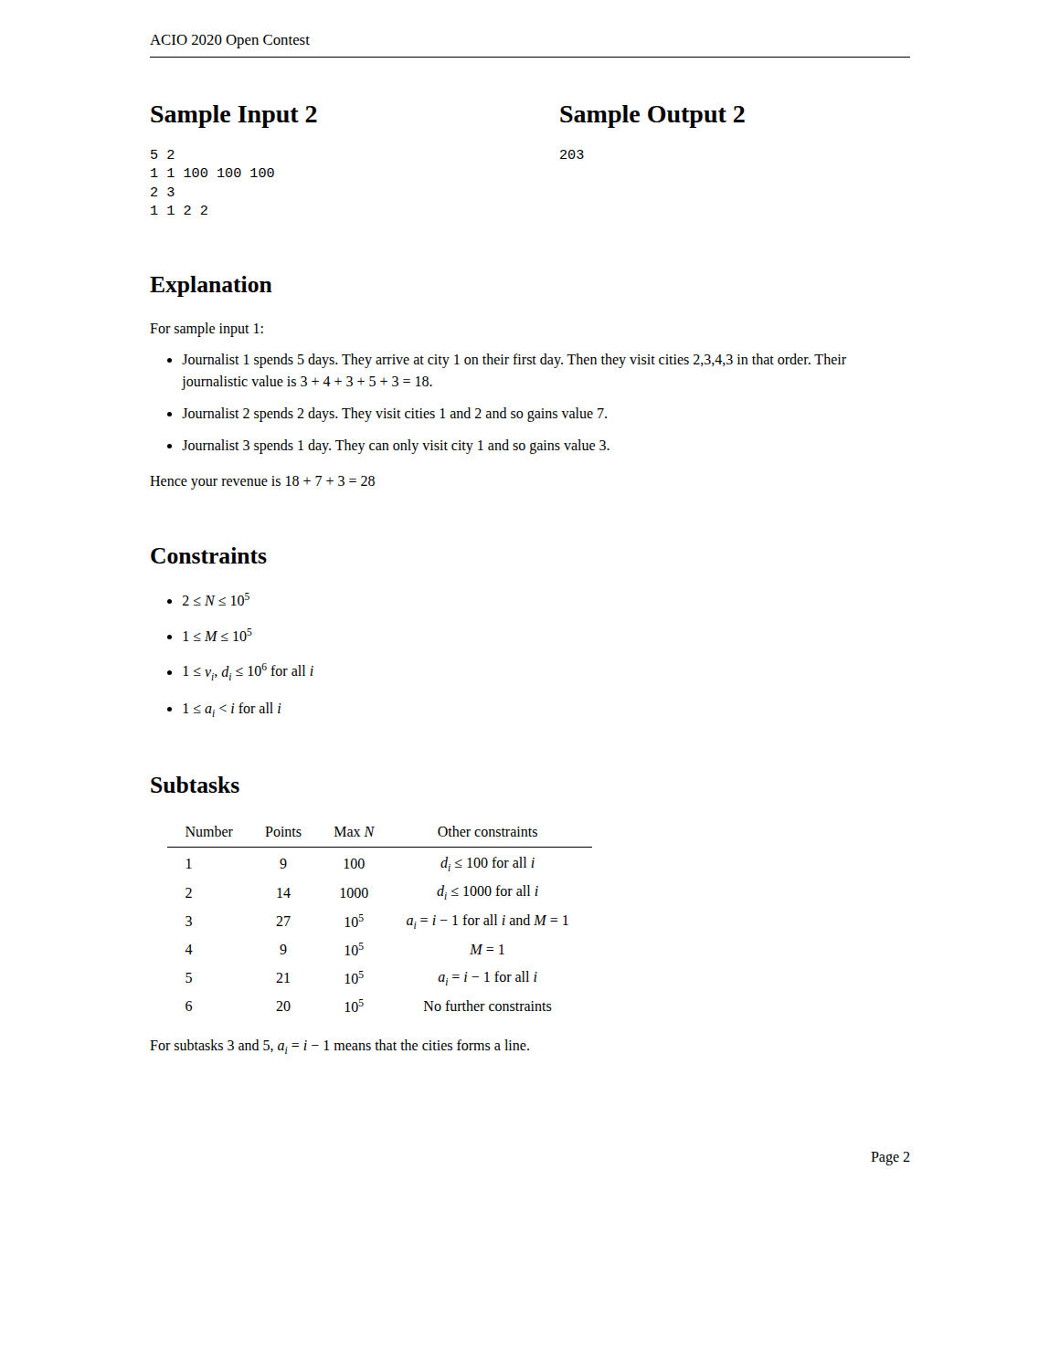ACIO 2020 Open Contest
Sample Input 2
5 2
1 1 100 100 100
2 3
1 1 2 2
Sample Output 2
203
Explanation
For sample input 1:
Journalist 1 spends 5 days. They arrive at city 1 on their first day. Then they visit cities 2,3,4,3 in that order. Their journalistic value is 3 + 4 + 3 + 5 + 3 = 18.
Journalist 2 spends 2 days. They visit cities 1 and 2 and so gains value 7.
Journalist 3 spends 1 day. They can only visit city 1 and so gains value 3.
Hence your revenue is 18 + 7 + 3 = 28
Constraints
2 ≤ N ≤ 105
1 ≤ M ≤ 105
1 ≤ vi, di ≤ 106 for all i
1 ≤ ai < i for all i
Subtasks
| Number | Points | Max N | Other constraints |
| --- | --- | --- | --- |
| 1 | 9 | 100 | d i ≤ 100 for all i |
| 2 | 14 | 1000 | d i ≤ 1000 for all i |
| 3 | 27 | 10 5 | a i = i − 1 for all i and M = 1 |
| 4 | 9 | 10 5 | M = 1 |
| 5 | 21 | 10 5 | a i = i − 1 for all i |
| 6 | 20 | 10 5 | No further constraints |
For subtasks 3 and 5, ai = i − 1 means that the cities forms a line.
Page 2